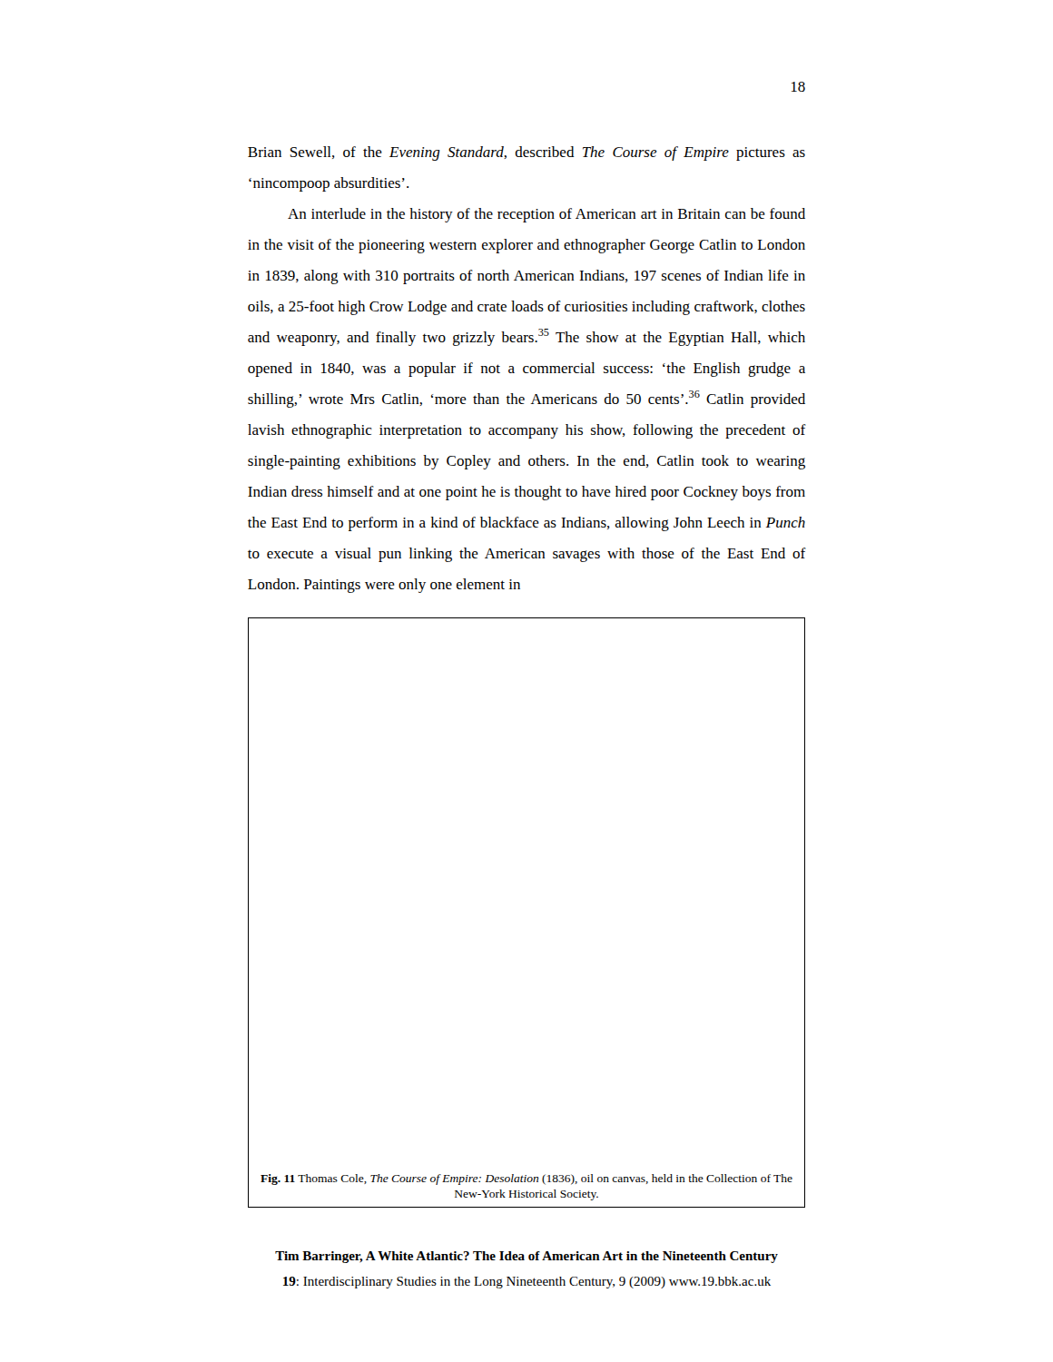18
Brian Sewell, of the Evening Standard, described The Course of Empire pictures as ‘nincompoop absurdities’.
An interlude in the history of the reception of American art in Britain can be found in the visit of the pioneering western explorer and ethnographer George Catlin to London in 1839, along with 310 portraits of north American Indians, 197 scenes of Indian life in oils, a 25-foot high Crow Lodge and crate loads of curiosities including craftwork, clothes and weaponry, and finally two grizzly bears.35 The show at the Egyptian Hall, which opened in 1840, was a popular if not a commercial success: ‘the English grudge a shilling,’ wrote Mrs Catlin, ‘more than the Americans do 50 cents’.36 Catlin provided lavish ethnographic interpretation to accompany his show, following the precedent of single-painting exhibitions by Copley and others. In the end, Catlin took to wearing Indian dress himself and at one point he is thought to have hired poor Cockney boys from the East End to perform in a kind of blackface as Indians, allowing John Leech in Punch to execute a visual pun linking the American savages with those of the East End of London. Paintings were only one element in
Fig. 11 Thomas Cole, The Course of Empire: Desolation (1836), oil on canvas, held in the Collection of The New-York Historical Society.
Tim Barringer, A White Atlantic? The Idea of American Art in the Nineteenth Century
19: Interdisciplinary Studies in the Long Nineteenth Century, 9 (2009) www.19.bbk.ac.uk